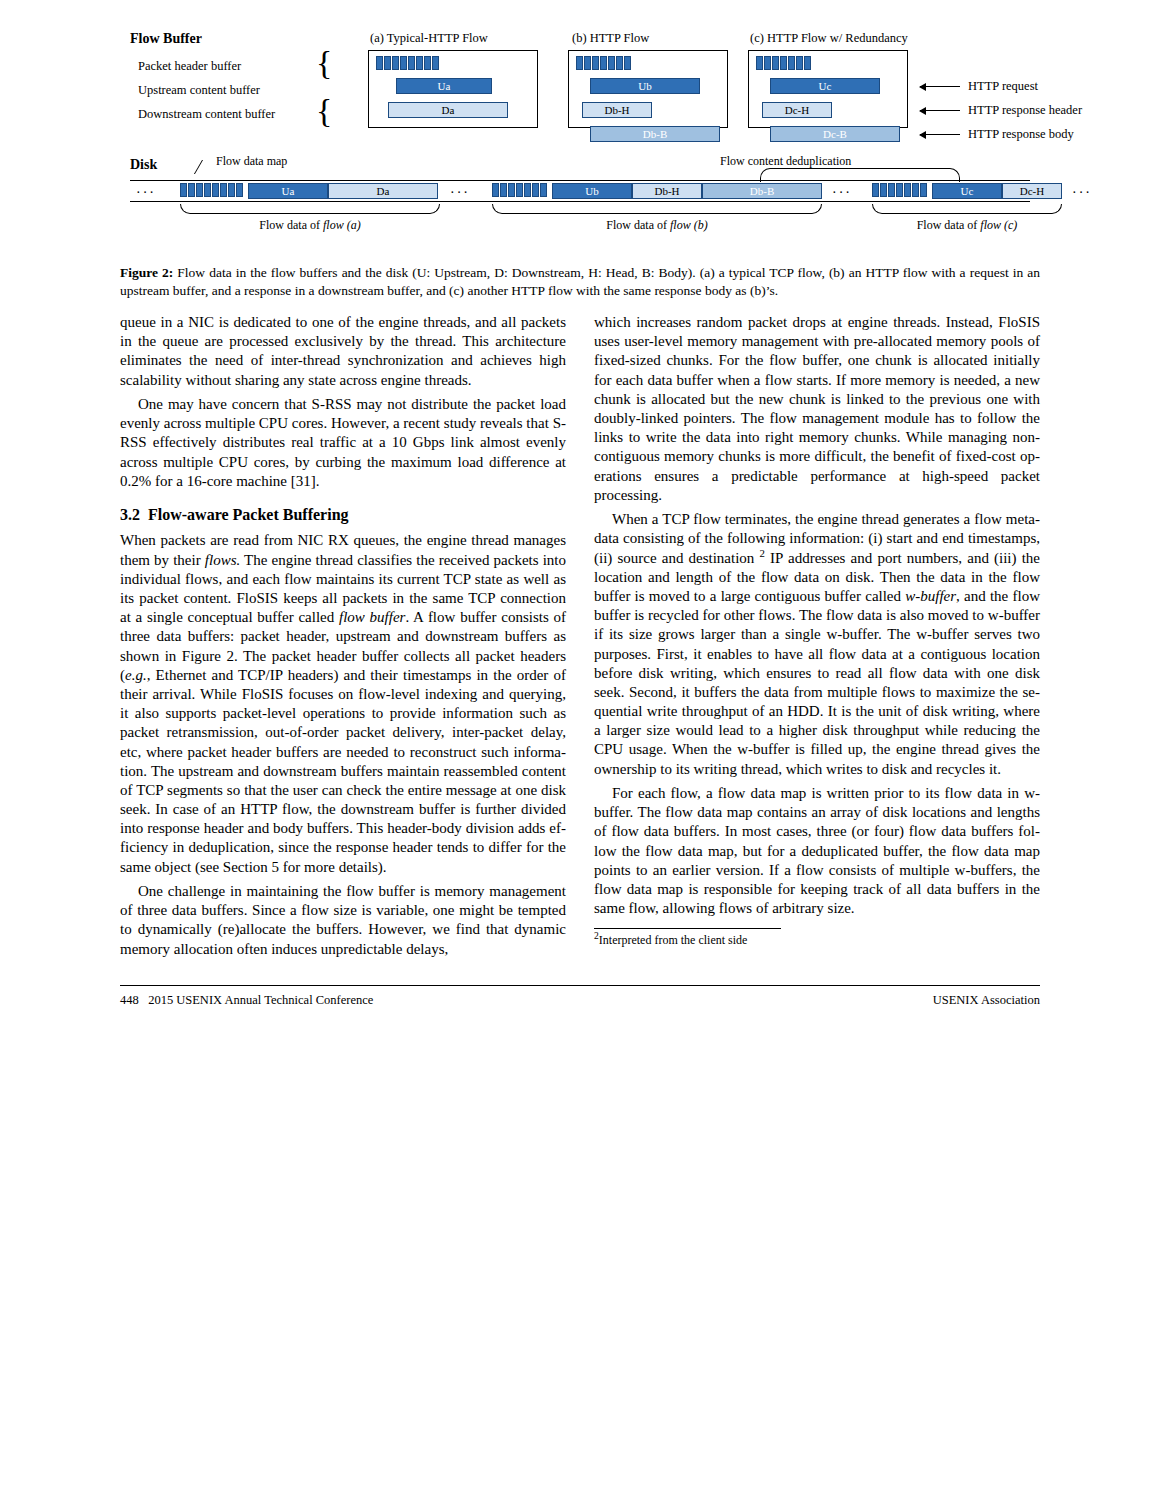Flow Buffer
Packet header buffer
Upstream content buffer
Downstream content buffer
{
{
(a) Typical-HTTP Flow
(b) HTTP Flow
(c) HTTP Flow w/ Redundancy
Ua
Da
Ub
Db-H
Db-B
Uc
Dc-H
Dc-B
HTTP request
HTTP response header
HTTP response body
Disk
Flow data map
Flow content deduplication
···
Ua
Da
···
Ub
Db-H
Db-B
···
Uc
Dc-H
···
Flow data of flow (a)
Flow data of flow (b)
Flow data of flow (c)
Figure 2: Flow data in the flow buffers and the disk (U: Upstream, D: Downstream, H: Head, B: Body). (a) a typical TCP flow, (b) an HTTP flow with a request in an upstream buffer, and a response in a downstream buffer, and (c) another HTTP flow with the same response body as (b)’s.
queue in a NIC is dedicated to one of the engine threads, and all packets in the queue are processed exclusively by the thread. This architecture eliminates the need of inter-thread synchronization and achieves high scalability without sharing any state across engine threads.
One may have concern that S-RSS may not distribute the packet load evenly across multiple CPU cores. However, a recent study reveals that S-RSS effectively distributes real traffic at a 10 Gbps link almost evenly across multiple CPU cores, by curbing the maximum load difference at 0.2% for a 16-core machine [31].
3.2 Flow-aware Packet Buffering
When packets are read from NIC RX queues, the engine thread manages them by their flows. The engine thread classifies the received packets into individual flows, and each flow maintains its current TCP state as well as its packet content. FloSIS keeps all packets in the same TCP connection at a single conceptual buffer called flow buffer. A flow buffer consists of three data buffers: packet header, upstream and downstream buffers as shown in Figure 2. The packet header buffer collects all packet headers (e.g., Ethernet and TCP/IP headers) and their timestamps in the order of their arrival. While FloSIS focuses on flow-level indexing and querying, it also supports packet-level operations to provide information such as packet retransmission, out-of-order packet delivery, inter-packet delay, etc, where packet header buffers are needed to reconstruct such information. The upstream and downstream buffers maintain reassembled content of TCP segments so that the user can check the entire message at one disk seek. In case of an HTTP flow, the downstream buffer is further divided into response header and body buffers. This header-body division adds efficiency in deduplication, since the response header tends to differ for the same object (see Section 5 for more details).
One challenge in maintaining the flow buffer is memory management of three data buffers. Since a flow size is variable, one might be tempted to dynamically (re)allocate the buffers. However, we find that dynamic memory allocation often induces unpredictable delays,
which increases random packet drops at engine threads. Instead, FloSIS uses user-level memory management with pre-allocated memory pools of fixed-sized chunks. For the flow buffer, one chunk is allocated initially for each data buffer when a flow starts. If more memory is needed, a new chunk is allocated but the new chunk is linked to the previous one with doubly-linked pointers. The flow management module has to follow the links to write the data into right memory chunks. While managing non-contiguous memory chunks is more difficult, the benefit of fixed-cost operations ensures a predictable performance at high-speed packet processing.
When a TCP flow terminates, the engine thread generates a flow metadata consisting of the following information: (i) start and end timestamps, (ii) source and destination 2 IP addresses and port numbers, and (iii) the location and length of the flow data on disk. Then the data in the flow buffer is moved to a large contiguous buffer called w-buffer, and the flow buffer is recycled for other flows. The flow data is also moved to w-buffer if its size grows larger than a single w-buffer. The w-buffer serves two purposes. First, it enables to have all flow data at a contiguous location before disk writing, which ensures to read all flow data with one disk seek. Second, it buffers the data from multiple flows to maximize the sequential write throughput of an HDD. It is the unit of disk writing, where a larger size would lead to a higher disk throughput while reducing the CPU usage. When the w-buffer is filled up, the engine thread gives the ownership to its writing thread, which writes to disk and recycles it.
For each flow, a flow data map is written prior to its flow data in w-buffer. The flow data map contains an array of disk locations and lengths of flow data buffers. In most cases, three (or four) flow data buffers follow the flow data map, but for a deduplicated buffer, the flow data map points to an earlier version. If a flow consists of multiple w-buffers, the flow data map is responsible for keeping track of all data buffers in the same flow, allowing flows of arbitrary size.
2Interpreted from the client side
448 2015 USENIX Annual Technical Conference
USENIX Association